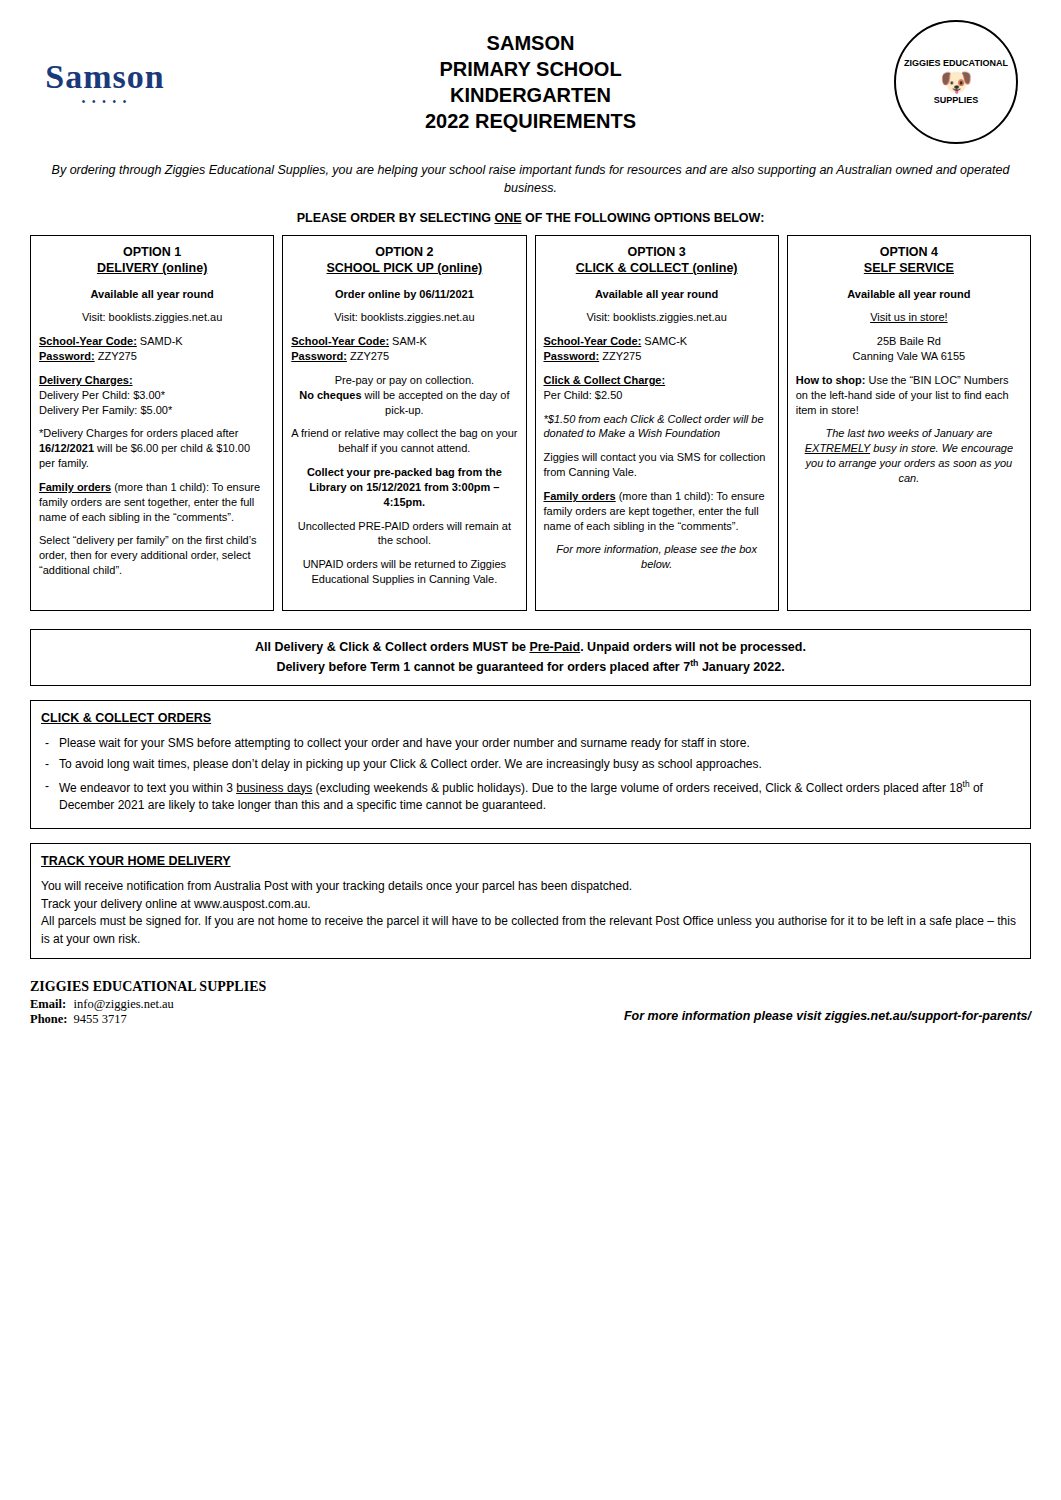Samson
• • • • •
SAMSON
PRIMARY SCHOOL
KINDERGARTEN
2022 REQUIREMENTS
Ziggies Educational
🐶
Supplies
By ordering through Ziggies Educational Supplies, you are helping your school raise important funds for resources and are also supporting an Australian owned and operated business.
PLEASE ORDER BY SELECTING ONE OF THE FOLLOWING OPTIONS BELOW:
OPTION 1 DELIVERY (online)
Available all year round
Visit: booklists.ziggies.net.au
School-Year Code: SAMD-K
Password: ZZY275
Delivery Charges:
Delivery Per Child: $3.00*
Delivery Per Family: $5.00*
*Delivery Charges for orders placed after 16/12/2021 will be $6.00 per child & $10.00 per family.
Family orders (more than 1 child): To ensure family orders are sent together, enter the full name of each sibling in the “comments”.
Select “delivery per family” on the first child’s order, then for every additional order, select “additional child”.
OPTION 2 SCHOOL PICK UP (online)
Order online by 06/11/2021
Visit: booklists.ziggies.net.au
School-Year Code: SAM-K
Password: ZZY275
Pre-pay or pay on collection.
No cheques will be accepted on the day of pick-up.
A friend or relative may collect the bag on your behalf if you cannot attend.
Collect your pre-packed bag from the Library on 15/12/2021 from 3:00pm – 4:15pm.
Uncollected PRE-PAID orders will remain at the school.
UNPAID orders will be returned to Ziggies Educational Supplies in Canning Vale.
OPTION 3 CLICK & COLLECT (online)
Available all year round
Visit: booklists.ziggies.net.au
School-Year Code: SAMC-K
Password: ZZY275
Click & Collect Charge:
Per Child: $2.50
*$1.50 from each Click & Collect order will be donated to Make a Wish Foundation
Ziggies will contact you via SMS for collection from Canning Vale.
Family orders (more than 1 child): To ensure family orders are kept together, enter the full name of each sibling in the “comments”.
For more information, please see the box below.
OPTION 4 SELF SERVICE
Available all year round
Visit us in store!
25B Baile Rd
Canning Vale WA 6155
How to shop: Use the “BIN LOC” Numbers on the left-hand side of your list to find each item in store!
The last two weeks of January are EXTREMELY busy in store. We encourage you to arrange your orders as soon as you can.
All Delivery & Click & Collect orders MUST be Pre-Paid. Unpaid orders will not be processed.
Delivery before Term 1 cannot be guaranteed for orders placed after 7th January 2022.
CLICK & COLLECT ORDERS
Please wait for your SMS before attempting to collect your order and have your order number and surname ready for staff in store.
To avoid long wait times, please don’t delay in picking up your Click & Collect order. We are increasingly busy as school approaches.
We endeavor to text you within 3 business days (excluding weekends & public holidays). Due to the large volume of orders received, Click & Collect orders placed after 18th of December 2021 are likely to take longer than this and a specific time cannot be guaranteed.
TRACK YOUR HOME DELIVERY
You will receive notification from Australia Post with your tracking details once your parcel has been dispatched.
Track your delivery online at www.auspost.com.au.
All parcels must be signed for. If you are not home to receive the parcel it will have to be collected from the relevant Post Office unless you authorise for it to be left in a safe place – this is at your own risk.
ZIGGIES EDUCATIONAL SUPPLIES
| Email: | info@ziggies.net.au |
| Phone: | 9455 3717 |
For more information please visit ziggies.net.au/support-for-parents/